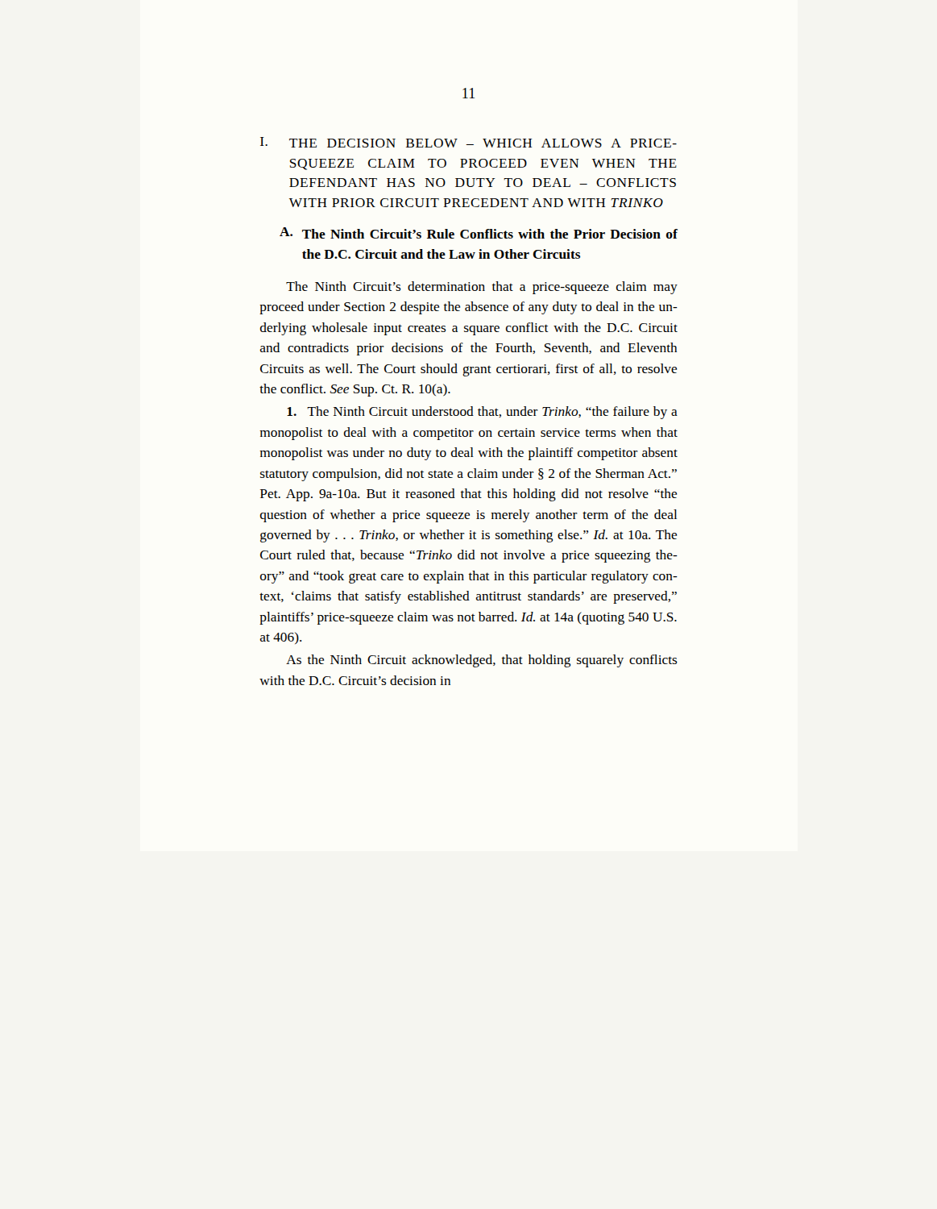11
I.
The Decision Below – Which Allows a Price-Squeeze Claim to Proceed Even When the Defendant Has No Duty to Deal – Conflicts With Prior Circuit Precedent and With Trinko
A.
The Ninth Circuit’s Rule Conflicts with the Prior Decision of the D.C. Circuit and the Law in Other Circuits
The Ninth Circuit’s determination that a price-squeeze claim may proceed under Section 2 despite the absence of any duty to deal in the underlying wholesale input creates a square conflict with the D.C. Circuit and contradicts prior decisions of the Fourth, Seventh, and Eleventh Circuits as well. The Court should grant certiorari, first of all, to resolve the conflict. See Sup. Ct. R. 10(a).
1.  The Ninth Circuit understood that, under Trinko, “the failure by a monopolist to deal with a competitor on certain service terms when that monopolist was under no duty to deal with the plaintiff competitor absent statutory compulsion, did not state a claim under § 2 of the Sherman Act.” Pet. App. 9a-10a. But it reasoned that this holding did not resolve “the question of whether a price squeeze is merely another term of the deal governed by . . . Trinko, or whether it is something else.” Id. at 10a. The Court ruled that, because “Trinko did not involve a price squeezing theory” and “took great care to explain that in this particular regulatory context, ‘claims that satisfy established antitrust standards’ are preserved,” plaintiffs’ price-squeeze claim was not barred. Id. at 14a (quoting 540 U.S. at 406).
As the Ninth Circuit acknowledged, that holding squarely conflicts with the D.C. Circuit’s decision in